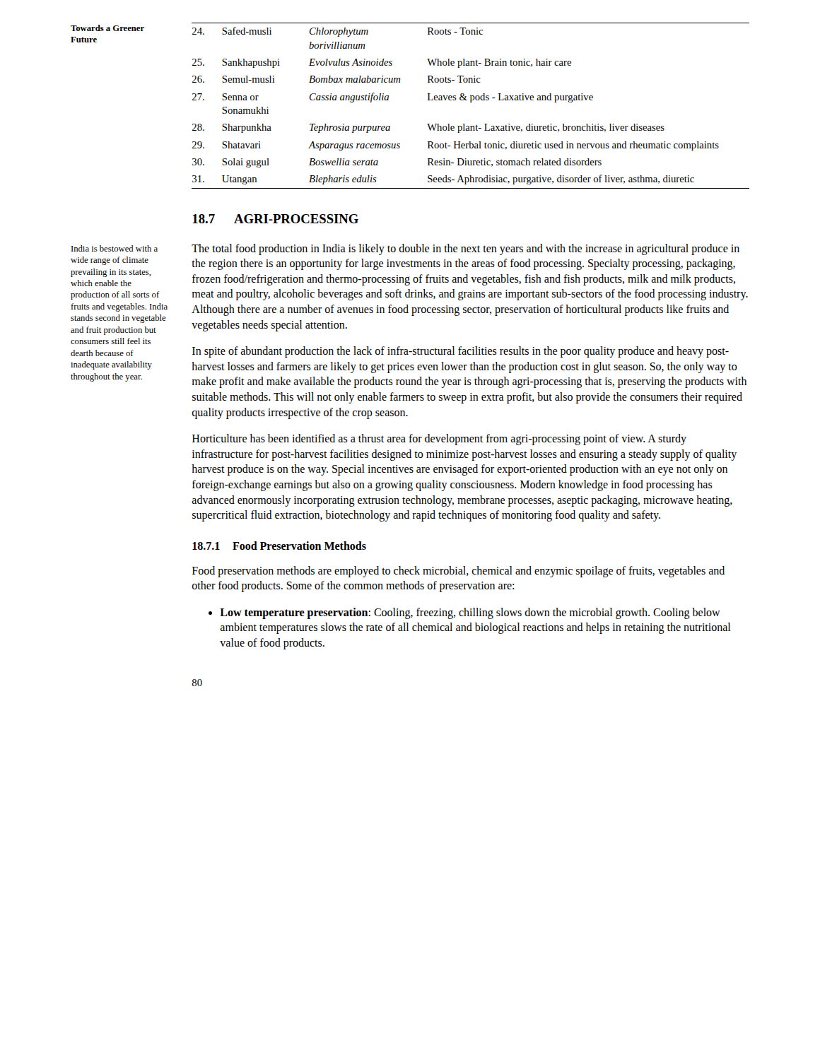Towards a Greener
Future
India is bestowed with a wide range of climate prevailing in its states, which enable the production of all sorts of fruits and vegetables. India stands second in vegetable and fruit production but consumers still feel its dearth because of inadequate availability throughout the year.
| 24. | Safed-musli | Chlorophytum borivillianum | Roots - Tonic |
| 25. | Sankhapushpi | Evolvulus Asinoides | Whole plant- Brain tonic, hair care |
| 26. | Semul-musli | Bombax malabaricum | Roots- Tonic |
| 27. | Senna or Sonamukhi | Cassia angustifolia | Leaves & pods - Laxative and purgative |
| 28. | Sharpunkha | Tephrosia purpurea | Whole plant- Laxative, diuretic, bronchitis, liver diseases |
| 29. | Shatavari | Asparagus racemosus | Root- Herbal tonic, diuretic used in nervous and rheumatic complaints |
| 30. | Solai gugul | Boswellia serata | Resin- Diuretic, stomach related disorders |
| 31. | Utangan | Blepharis edulis | Seeds- Aphrodisiac, purgative, disorder of liver, asthma, diuretic |
18.7 AGRI-PROCESSING
The total food production in India is likely to double in the next ten years and with the increase in agricultural produce in the region there is an opportunity for large investments in the areas of food processing. Specialty processing, packaging, frozen food/refrigeration and thermo-processing of fruits and vegetables, fish and fish products, milk and milk products, meat and poultry, alcoholic beverages and soft drinks, and grains are important sub-sectors of the food processing industry. Although there are a number of avenues in food processing sector, preservation of horticultural products like fruits and vegetables needs special attention.
In spite of abundant production the lack of infra-structural facilities results in the poor quality produce and heavy post-harvest losses and farmers are likely to get prices even lower than the production cost in glut season. So, the only way to make profit and make available the products round the year is through agri-processing that is, preserving the products with suitable methods. This will not only enable farmers to sweep in extra profit, but also provide the consumers their required quality products irrespective of the crop season.
Horticulture has been identified as a thrust area for development from agri-processing point of view. A sturdy infrastructure for post-harvest facilities designed to minimize post-harvest losses and ensuring a steady supply of quality harvest produce is on the way. Special incentives are envisaged for export-oriented production with an eye not only on foreign-exchange earnings but also on a growing quality consciousness. Modern knowledge in food processing has advanced enormously incorporating extrusion technology, membrane processes, aseptic packaging, microwave heating, supercritical fluid extraction, biotechnology and rapid techniques of monitoring food quality and safety.
18.7.1 Food Preservation Methods
Food preservation methods are employed to check microbial, chemical and enzymic spoilage of fruits, vegetables and other food products. Some of the common methods of preservation are:
Low temperature preservation: Cooling, freezing, chilling slows down the microbial growth. Cooling below ambient temperatures slows the rate of all chemical and biological reactions and helps in retaining the nutritional value of food products.
80